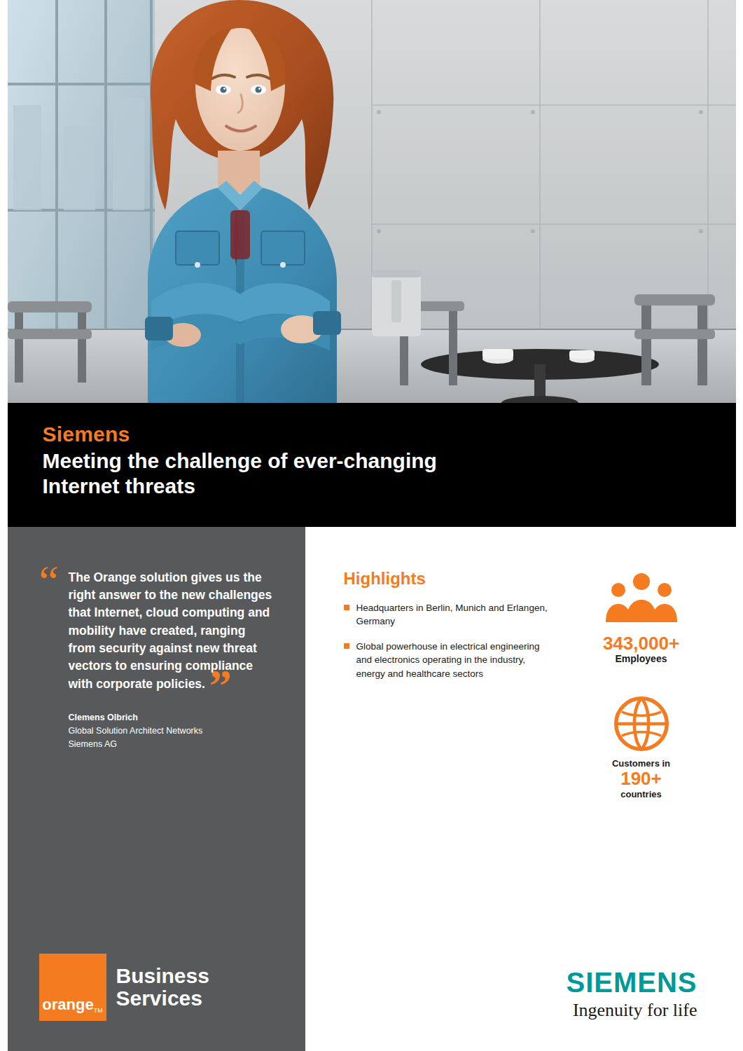Siemens
Meeting the challenge of ever-changing
Internet threats
“
The Orange solution gives us the right answer to the new challenges that Internet, cloud computing and mobility have created, ranging from security against new threat vectors to ensuring compliance with corporate policies.”
Clemens Olbrich
Global Solution Architect Networks
Siemens AG
Highlights
Headquarters in Berlin, Munich and Erlangen, Germany
Global powerhouse in electrical engineering and electronics operating in the industry, energy and healthcare sectors
343,000+
Employees
Customers in
190+
countries
orangeTM
Business
Services
SIEMENS
Ingenuity for life